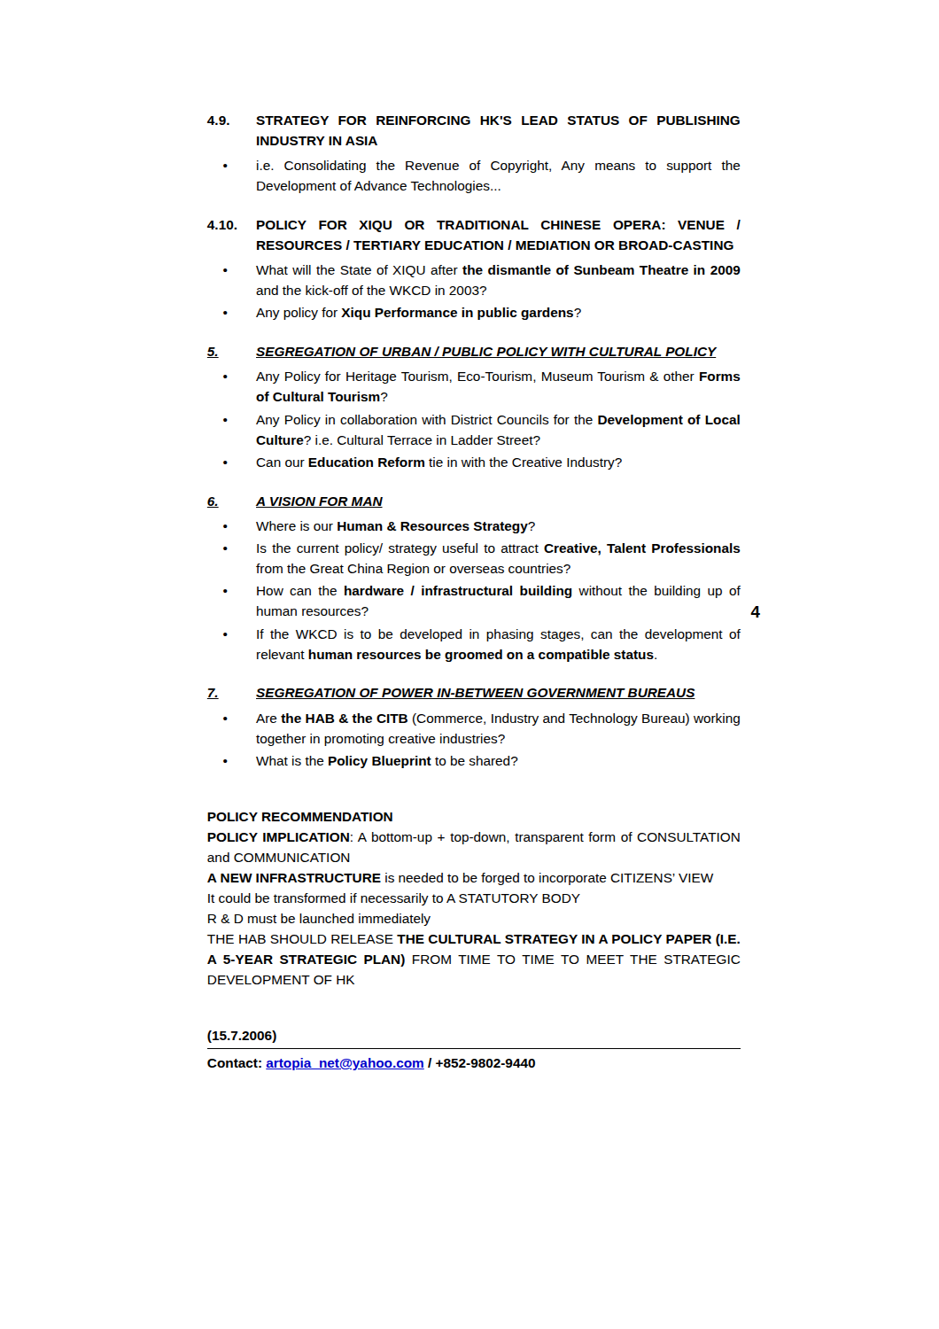4.9. STRATEGY FOR REINFORCING HK'S LEAD STATUS OF PUBLISHING INDUSTRY IN ASIA
• i.e. Consolidating the Revenue of Copyright, Any means to support the Development of Advance Technologies...
4.10. POLICY FOR XIQU or TRADITIONAL CHINESE OPERA: VENUE / RESOURCES / TERTIARY EDUCATION / MEDIATION OR BROAD-CASTING
• What will the State of XIQU after the dismantle of Sunbeam Theatre in 2009 and the kick-off of the WKCD in 2003?
• Any policy for Xiqu Performance in public gardens?
5. SEGREGATION OF URBAN / PUBLIC POLICY WITH CULTURAL POLICY
• Any Policy for Heritage Tourism, Eco-Tourism, Museum Tourism & other Forms of Cultural Tourism?
• Any Policy in collaboration with District Councils for the Development of Local Culture? i.e. Cultural Terrace in Ladder Street?
• Can our Education Reform tie in with the Creative Industry?
6. A VISION FOR MAN
• Where is our Human & Resources Strategy?
• Is the current policy/ strategy useful to attract Creative, Talent Professionals from the Great China Region or overseas countries?
• How can the hardware / infrastructural building without the building up of human resources?
• If the WKCD is to be developed in phasing stages, can the development of relevant human resources be groomed on a compatible status.
7. SEGREGATION OF POWER IN-BETWEEN GOVERNMENT BUREAUs
• Are the HAB & the CITB (Commerce, Industry and Technology Bureau) working together in promoting creative industries?
• What is the Policy Blueprint to be shared?
POLICY RECOMMENDATION
POLICY IMPLICATION: A bottom-up + top-down, transparent form of CONSULTATION and COMMUNICATION
A NEW INFRASTRUCTURE is needed to be forged to incorporate CITIZENS’ VIEW
It could be transformed if necessarily to A STATUTORY BODY
R & D must be launched immediately
THE HAB SHOULD RELEASE THE CULTURAL STRATEGY IN A POLICY PAPER (I.E. A 5-YEAR STRATEGIC PLAN) FROM TIME TO TIME TO MEET THE STRATEGIC DEVELOPMENT OF HK
(15.7.2006)
Contact: artopia_net@yahoo.com / +852-9802-9440
4